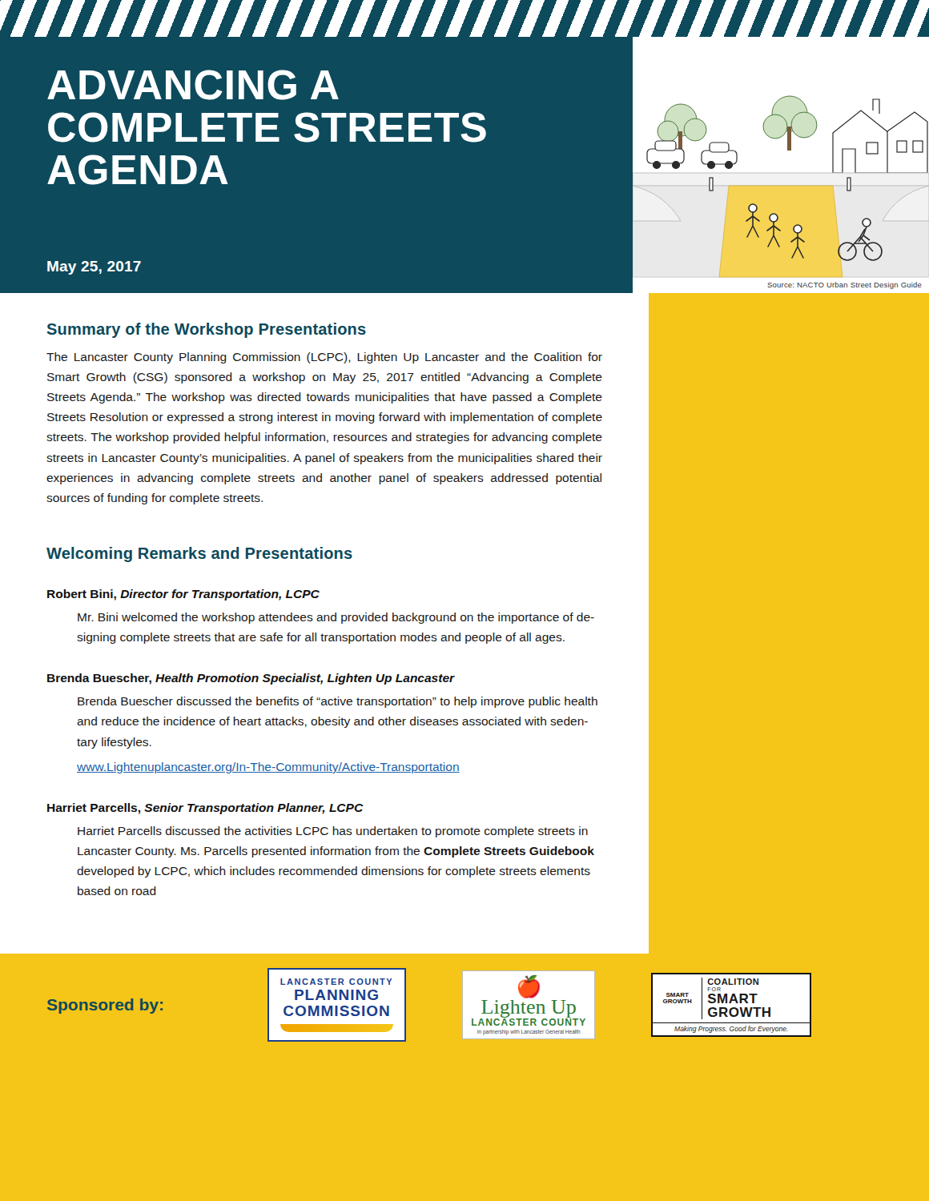Advancing a
Complete Streets
Agenda
May 25, 2017
Source: NACTO Urban Street Design Guide
Summary of the Workshop Presentations
The Lancaster County Planning Commission (LCPC), Lighten Up Lancaster and the Coalition for Smart Growth (CSG) sponsored a workshop on May 25, 2017 entitled “Advancing a Complete Streets Agenda.” The workshop was directed towards municipalities that have passed a Complete Streets Resolution or expressed a strong interest in moving forward with implementation of complete streets. The workshop provided helpful information, resources and strategies for advancing complete streets in Lancaster County’s municipalities. A panel of speakers from the municipalities shared their experiences in advancing complete streets and another panel of speakers addressed potential sources of funding for complete streets.
Welcoming Remarks and Presentations
Robert Bini, Director for Transportation, LCPC
Mr. Bini welcomed the workshop attendees and provided background on the importance of designing complete streets that are safe for all transportation modes and people of all ages.
Brenda Buescher, Health Promotion Specialist, Lighten Up Lancaster
Brenda Buescher discussed the benefits of “active transportation” to help improve public health and reduce the incidence of heart attacks, obesity and other diseases associated with sedentary lifestyles.
www.Lightenuplancaster.org/In-The-Community/Active-Transportation
Harriet Parcells, Senior Transportation Planner, LCPC
Harriet Parcells discussed the activities LCPC has undertaken to promote complete streets in Lancaster County. Ms. Parcells presented information from the Complete Streets Guidebook developed by LCPC, which includes recommended dimensions for complete streets elements based on road
Sponsored by:
LANCASTER COUNTY
PLANNING
COMMISSION
🍎
Lighten Up
LANCASTER COUNTY
In partnership with Lancaster General Health
SMART
GROWTH
COALITION
FOR
SMART
GROWTH
Making Progress. Good for Everyone.